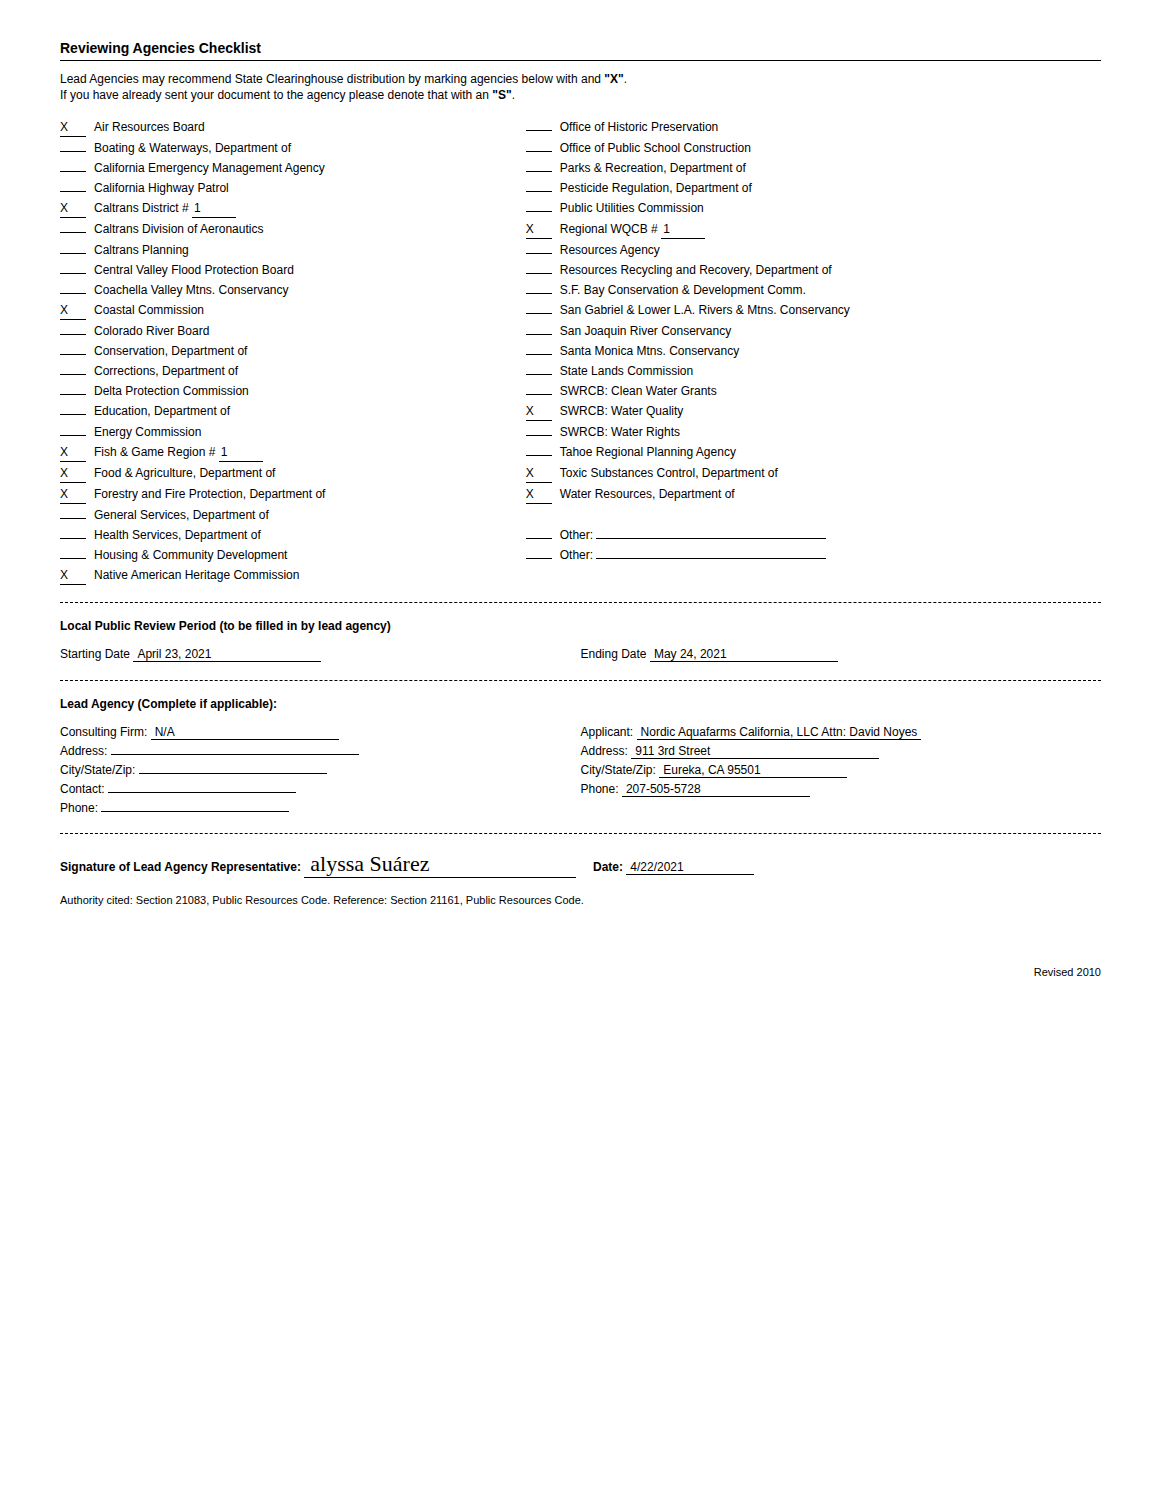Reviewing Agencies Checklist
Lead Agencies may recommend State Clearinghouse distribution by marking agencies below with and "X".
If you have already sent your document to the agency please denote that with an "S".
| X | Air Resources Board | | Office of Historic Preservation |
| | Boating & Waterways, Department of | | Office of Public School Construction |
| | California Emergency Management Agency | | Parks & Recreation, Department of |
| | California Highway Patrol | | Pesticide Regulation, Department of |
| X | Caltrans District # 1 | | Public Utilities Commission |
| | Caltrans Division of Aeronautics | X | Regional WQCB # 1 |
| | Caltrans Planning | | Resources Agency |
| | Central Valley Flood Protection Board | | Resources Recycling and Recovery, Department of |
| | Coachella Valley Mtns. Conservancy | | S.F. Bay Conservation & Development Comm. |
| X | Coastal Commission | | San Gabriel & Lower L.A. Rivers & Mtns. Conservancy |
| | Colorado River Board | | San Joaquin River Conservancy |
| | Conservation, Department of | | Santa Monica Mtns. Conservancy |
| | Corrections, Department of | | State Lands Commission |
| | Delta Protection Commission | | SWRCB: Clean Water Grants |
| | Education, Department of | X | SWRCB: Water Quality |
| | Energy Commission | | SWRCB: Water Rights |
| X | Fish & Game Region # 1 | | Tahoe Regional Planning Agency |
| X | Food & Agriculture, Department of | X | Toxic Substances Control, Department of |
| X | Forestry and Fire Protection, Department of | X | Water Resources, Department of |
| | General Services, Department of | | |
| | Health Services, Department of | | Other: |
| | Housing & Community Development | | Other: |
| X | Native American Heritage Commission | | |
Local Public Review Period (to be filled in by lead agency)
| Starting Date April 23, 2021 | Ending Date May 24, 2021 |
Lead Agency (Complete if applicable):
| Consulting Firm: N/A | Applicant: Nordic Aquafarms California, LLC Attn: David Noyes |
| Address: | Address: 911 3rd Street |
| City/State/Zip: | City/State/Zip: Eureka, CA 95501 |
| Contact: | Phone: 207-505-5728 |
| Phone: | |
Signature of Lead Agency Representative: alyssa Suárez Date: 4/22/2021
Authority cited: Section 21083, Public Resources Code. Reference: Section 21161, Public Resources Code.
Revised 2010